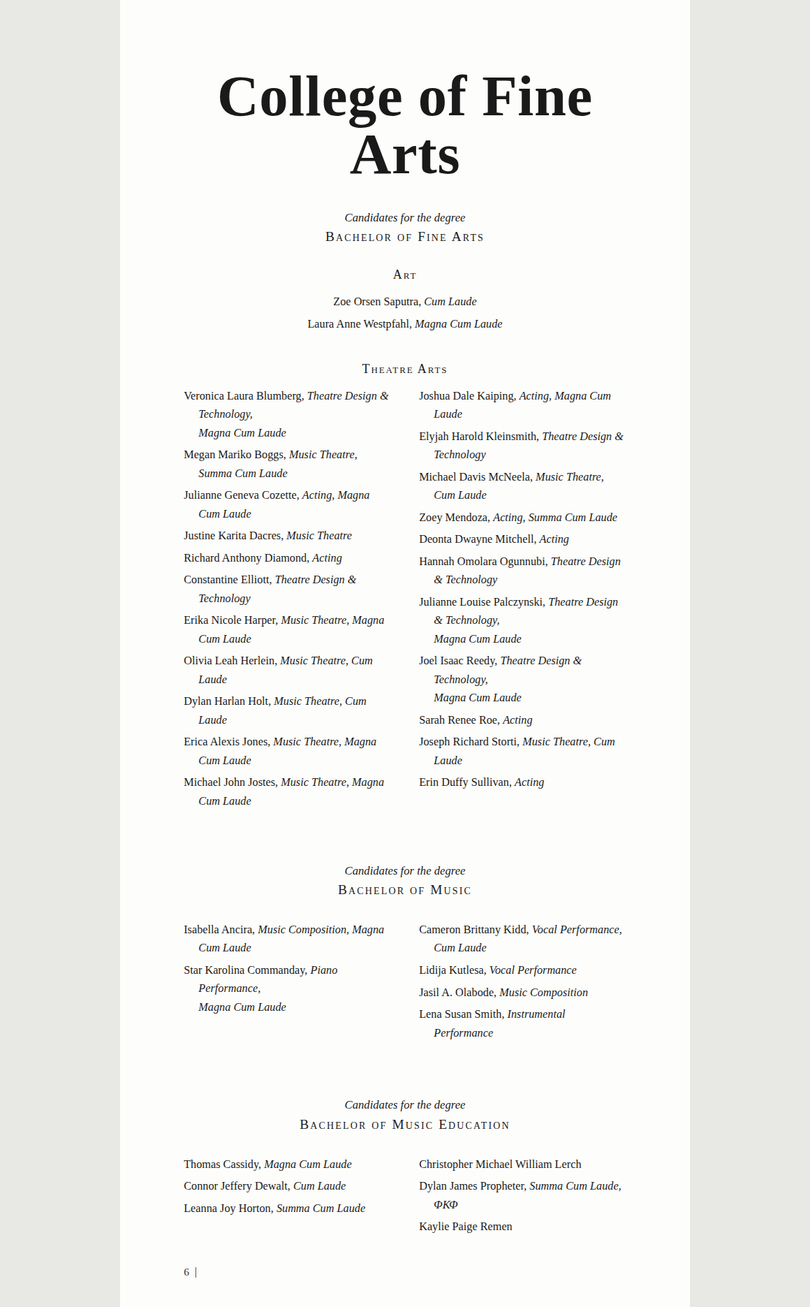College of Fine Arts
Candidates for the degree
Bachelor of Fine Arts
Art
Zoe Orsen Saputra, Cum Laude
Laura Anne Westpfahl, Magna Cum Laude
Theatre Arts
Veronica Laura Blumberg, Theatre Design & Technology, Magna Cum Laude
Megan Mariko Boggs, Music Theatre, Summa Cum Laude
Julianne Geneva Cozette, Acting, Magna Cum Laude
Justine Karita Dacres, Music Theatre
Richard Anthony Diamond, Acting
Constantine Elliott, Theatre Design & Technology
Erika Nicole Harper, Music Theatre, Magna Cum Laude
Olivia Leah Herlein, Music Theatre, Cum Laude
Dylan Harlan Holt, Music Theatre, Cum Laude
Erica Alexis Jones, Music Theatre, Magna Cum Laude
Michael John Jostes, Music Theatre, Magna Cum Laude
Joshua Dale Kaiping, Acting, Magna Cum Laude
Elyjah Harold Kleinsmith, Theatre Design & Technology
Michael Davis McNeela, Music Theatre, Cum Laude
Zoey Mendoza, Acting, Summa Cum Laude
Deonta Dwayne Mitchell, Acting
Hannah Omolara Ogunnubi, Theatre Design & Technology
Julianne Louise Palczynski, Theatre Design & Technology, Magna Cum Laude
Joel Isaac Reedy, Theatre Design & Technology, Magna Cum Laude
Sarah Renee Roe, Acting
Joseph Richard Storti, Music Theatre, Cum Laude
Erin Duffy Sullivan, Acting
Candidates for the degree
Bachelor of Music
Isabella Ancira, Music Composition, Magna Cum Laude
Star Karolina Commanday, Piano Performance, Magna Cum Laude
Cameron Brittany Kidd, Vocal Performance, Cum Laude
Lidija Kutlesa, Vocal Performance
Jasil A. Olabode, Music Composition
Lena Susan Smith, Instrumental Performance
Candidates for the degree
Bachelor of Music Education
Thomas Cassidy, Magna Cum Laude
Connor Jeffery Dewalt, Cum Laude
Leanna Joy Horton, Summa Cum Laude
Christopher Michael William Lerch
Dylan James Propheter, Summa Cum Laude, ΦΚΦ
Kaylie Paige Remen
6